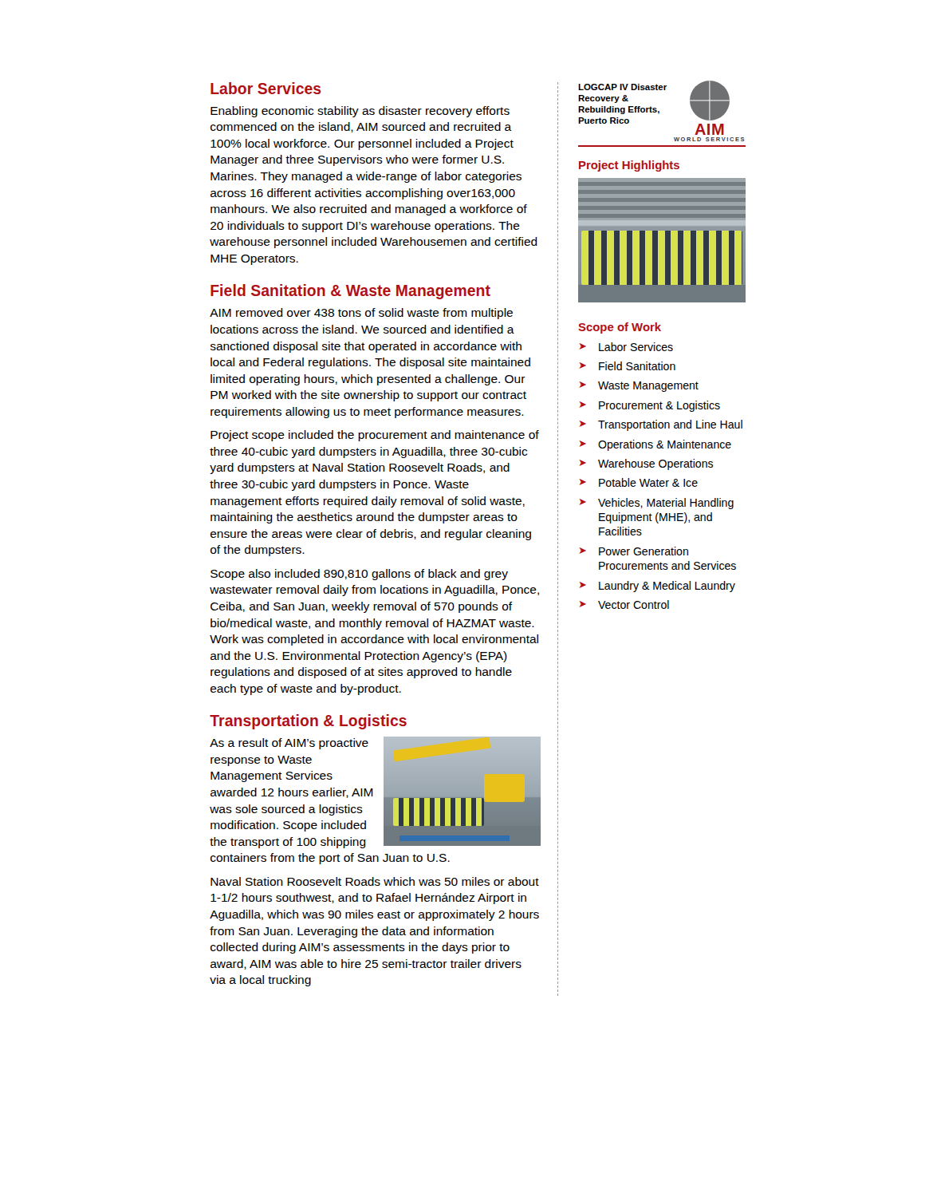Labor Services
Enabling economic stability as disaster recovery efforts commenced on the island, AIM sourced and recruited a 100% local workforce. Our personnel included a Project Manager and three Supervisors who were former U.S. Marines. They managed a wide-range of labor categories across 16 different activities accomplishing over163,000 manhours. We also recruited and managed a workforce of 20 individuals to support DI’s warehouse operations. The warehouse personnel included Warehousemen and certified MHE Operators.
Field Sanitation & Waste Management
AIM removed over 438 tons of solid waste from multiple locations across the island. We sourced and identified a sanctioned disposal site that operated in accordance with local and Federal regulations. The disposal site maintained limited operating hours, which presented a challenge. Our PM worked with the site ownership to support our contract requirements allowing us to meet performance measures.
Project scope included the procurement and maintenance of three 40-cubic yard dumpsters in Aguadilla, three 30-cubic yard dumpsters at Naval Station Roosevelt Roads, and three 30-cubic yard dumpsters in Ponce. Waste management efforts required daily removal of solid waste, maintaining the aesthetics around the dumpster areas to ensure the areas were clear of debris, and regular cleaning of the dumpsters.
Scope also included 890,810 gallons of black and grey wastewater removal daily from locations in Aguadilla, Ponce, Ceiba, and San Juan, weekly removal of 570 pounds of bio/medical waste, and monthly removal of HAZMAT waste. Work was completed in accordance with local environmental and the U.S. Environmental Protection Agency’s (EPA) regulations and disposed of at sites approved to handle each type of waste and by-product.
Transportation & Logistics
As a result of AIM’s proactive response to Waste Management Services awarded 12 hours earlier, AIM was sole sourced a logistics modification. Scope included the transport of 100 shipping containers from the port of San Juan to U.S.
Naval Station Roosevelt Roads which was 50 miles or about 1-1/2 hours southwest, and to Rafael Hernández Airport in Aguadilla, which was 90 miles east or approximately 2 hours from San Juan. Leveraging the data and information collected during AIM’s assessments in the days prior to award, AIM was able to hire 25 semi-tractor trailer drivers via a local trucking
LOGCAP IV Disaster Recovery & Rebuilding Efforts, Puerto Rico
AIM
WORLD SERVICES
Project Highlights
Scope of Work
Labor Services
Field Sanitation
Waste Management
Procurement & Logistics
Transportation and Line Haul
Operations & Maintenance
Warehouse Operations
Potable Water & Ice
Vehicles, Material Handling Equipment (MHE), and Facilities
Power Generation Procurements and Services
Laundry & Medical Laundry
Vector Control